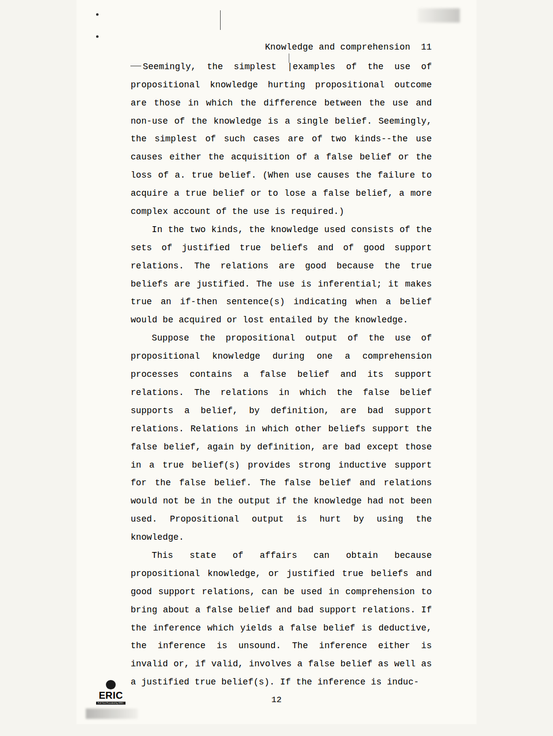Knowledge and comprehension 11
Seemingly, the simplest |examples of the use of propositional knowledge hurting propositional outcome are those in which the difference between the use and non-use of the knowledge is a single belief. Seemingly, the simplest of such cases are of two kinds--the use causes either the acquisition of a false belief or the loss of a. true belief. (When use causes the failure to acquire a true belief or to lose a false belief, a more complex account of the use is required.)
In the two kinds, the knowledge used consists of the sets of justified true beliefs and of good support relations. The relations are good because the true beliefs are justified. The use is inferential; it makes true an if-then sentence(s) indicating when a belief would be acquired or lost entailed by the knowledge.
Suppose the propositional output of the use of propositional knowledge during one a comprehension processes contains a false belief and its support relations. The relations in which the false belief supports a belief, by definition, are bad support relations. Relations in which other beliefs support the false belief, again by definition, are bad except those in a true belief(s) provides strong inductive support for the false belief. The false belief and relations would not be in the output if the knowledge had not been used. Propositional output is hurt by using the knowledge.
This state of affairs can obtain because propositional knowledge, or justified true beliefs and good support relations, can be used in comprehension to bring about a false belief and bad support relations. If the inference which yields a false belief is deductive, the inference is unsound. The inference either is invalid or, if valid, involves a false belief as well as a justified true belief(s). If the inference is induc-
ERIC
Full Text Provided by ERIC
12